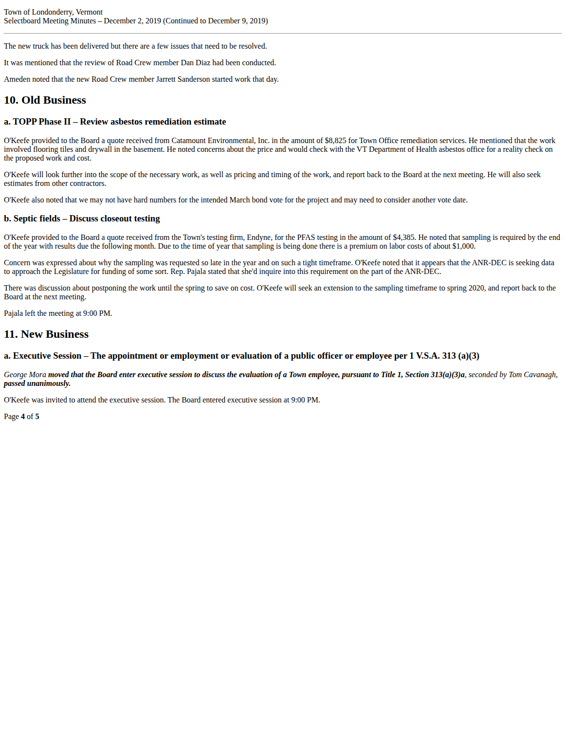Town of Londonderry, Vermont
Selectboard Meeting Minutes – December 2, 2019 (Continued to December 9, 2019)
The new truck has been delivered but there are a few issues that need to be resolved.
It was mentioned that the review of Road Crew member Dan Diaz had been conducted.
Ameden noted that the new Road Crew member Jarrett Sanderson started work that day.
10. Old Business
a. TOPP Phase II – Review asbestos remediation estimate
O'Keefe provided to the Board a quote received from Catamount Environmental, Inc. in the amount of $8,825 for Town Office remediation services. He mentioned that the work involved flooring tiles and drywall in the basement. He noted concerns about the price and would check with the VT Department of Health asbestos office for a reality check on the proposed work and cost.
O'Keefe will look further into the scope of the necessary work, as well as pricing and timing of the work, and report back to the Board at the next meeting. He will also seek estimates from other contractors.
O'Keefe also noted that we may not have hard numbers for the intended March bond vote for the project and may need to consider another vote date.
b. Septic fields – Discuss closeout testing
O'Keefe provided to the Board a quote received from the Town's testing firm, Endyne, for the PFAS testing in the amount of $4,385. He noted that sampling is required by the end of the year with results due the following month. Due to the time of year that sampling is being done there is a premium on labor costs of about $1,000.
Concern was expressed about why the sampling was requested so late in the year and on such a tight timeframe. O'Keefe noted that it appears that the ANR-DEC is seeking data to approach the Legislature for funding of some sort. Rep. Pajala stated that she'd inquire into this requirement on the part of the ANR-DEC.
There was discussion about postponing the work until the spring to save on cost. O'Keefe will seek an extension to the sampling timeframe to spring 2020, and report back to the Board at the next meeting.
Pajala left the meeting at 9:00 PM.
11. New Business
a. Executive Session – The appointment or employment or evaluation of a public officer or employee per 1 V.S.A. 313 (a)(3)
George Mora moved that the Board enter executive session to discuss the evaluation of a Town employee, pursuant to Title 1, Section 313(a)(3)a, seconded by Tom Cavanagh, passed unanimously.
O'Keefe was invited to attend the executive session. The Board entered executive session at 9:00 PM.
Page 4 of 5